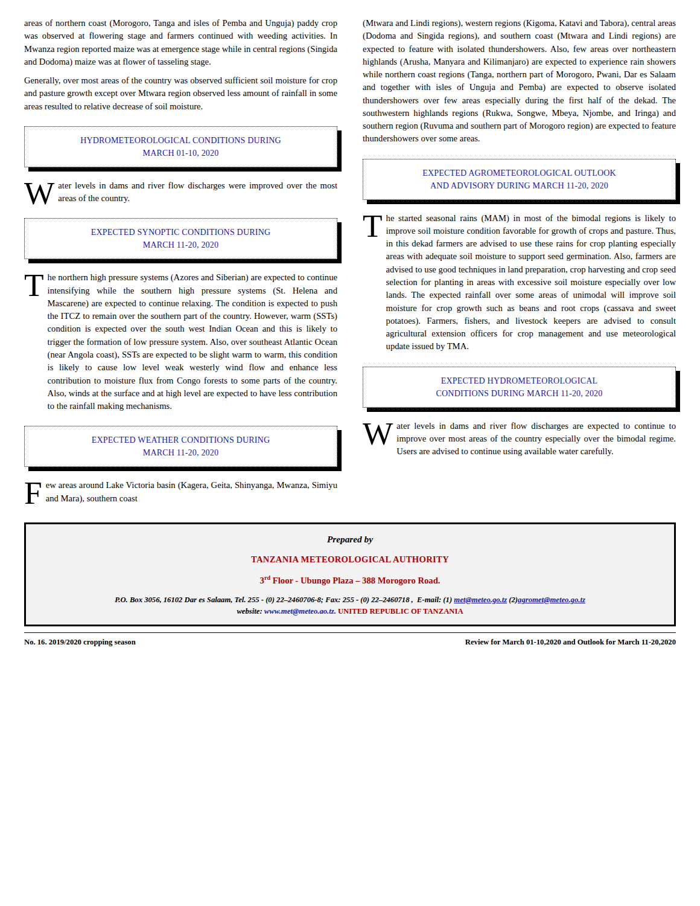areas of northern coast (Morogoro, Tanga and isles of Pemba and Unguja) paddy crop was observed at flowering stage and farmers continued with weeding activities. In Mwanza region reported maize was at emergence stage while in central regions (Singida and Dodoma) maize was at flower of tasseling stage.
Generally, over most areas of the country was observed sufficient soil moisture for crop and pasture growth except over Mtwara region observed less amount of rainfall in some areas resulted to relative decrease of soil moisture.
HYDROMETEOROLOGICAL CONDITIONS DURING MARCH 01-10, 2020
W
ater levels in dams and river flow discharges were improved over the most areas of the country.
EXPECTED SYNOPTIC CONDITIONS DURING MARCH 11-20, 2020
T
he northern high pressure systems (Azores and Siberian) are expected to continue intensifying while the southern high pressure systems (St. Helena and Mascarene) are expected to continue relaxing. The condition is expected to push the ITCZ to remain over the southern part of the country. However, warm (SSTs) condition is expected over the south west Indian Ocean and this is likely to trigger the formation of low pressure system. Also, over southeast Atlantic Ocean (near Angola coast), SSTs are expected to be slight warm to warm, this condition is likely to cause low level weak westerly wind flow and enhance less contribution to moisture flux from Congo forests to some parts of the country. Also, winds at the surface and at high level are expected to have less contribution to the rainfall making mechanisms.
EXPECTED WEATHER CONDITIONS DURING MARCH 11-20, 2020
F
ew areas around Lake Victoria basin (Kagera, Geita, Shinyanga, Mwanza, Simiyu and Mara), southern coast
(Mtwara and Lindi regions), western regions (Kigoma, Katavi and Tabora), central areas (Dodoma and Singida regions), and southern coast (Mtwara and Lindi regions) are expected to feature with isolated thundershowers. Also, few areas over northeastern highlands (Arusha, Manyara and Kilimanjaro) are expected to experience rain showers while northern coast regions (Tanga, northern part of Morogoro, Pwani, Dar es Salaam and together with isles of Unguja and Pemba) are expected to observe isolated thundershowers over few areas especially during the first half of the dekad. The southwestern highlands regions (Rukwa, Songwe, Mbeya, Njombe, and Iringa) and southern region (Ruvuma and southern part of Morogoro region) are expected to feature thundershowers over some areas.
EXPECTED AGROMETEOROLOGICAL OUTLOOK AND ADVISORY DURING MARCH 11-20, 2020
T
he started seasonal rains (MAM) in most of the bimodal regions is likely to improve soil moisture condition favorable for growth of crops and pasture. Thus, in this dekad farmers are advised to use these rains for crop planting especially areas with adequate soil moisture to support seed germination. Also, farmers are advised to use good techniques in land preparation, crop harvesting and crop seed selection for planting in areas with excessive soil moisture especially over low lands. The expected rainfall over some areas of unimodal will improve soil moisture for crop growth such as beans and root crops (cassava and sweet potatoes). Farmers, fishers, and livestock keepers are advised to consult agricultural extension officers for crop management and use meteorological update issued by TMA.
EXPECTED HYDROMETEOROLOGICAL CONDITIONS DURING MARCH 11-20, 2020
W
ater levels in dams and river flow discharges are expected to continue to improve over most areas of the country especially over the bimodal regime. Users are advised to continue using available water carefully.
Prepared by
TANZANIA METEOROLOGICAL AUTHORITY
3rd Floor - Ubungo Plaza – 388 Morogoro Road.
P.O. Box 3056, 16102 Dar es Salaam, Tel. 255 - (0) 22–2460706-8; Fax: 255 - (0) 22–2460718 , E-mail: (1) met@meteo.go.tz (2)agromet@meteo.go.tz
website: www.met@meteo.ao.tz. UNITED REPUBLIC OF TANZANIA
No. 16. 2019/2020 cropping season
Review for March 01-10,2020 and Outlook for March 11-20,2020